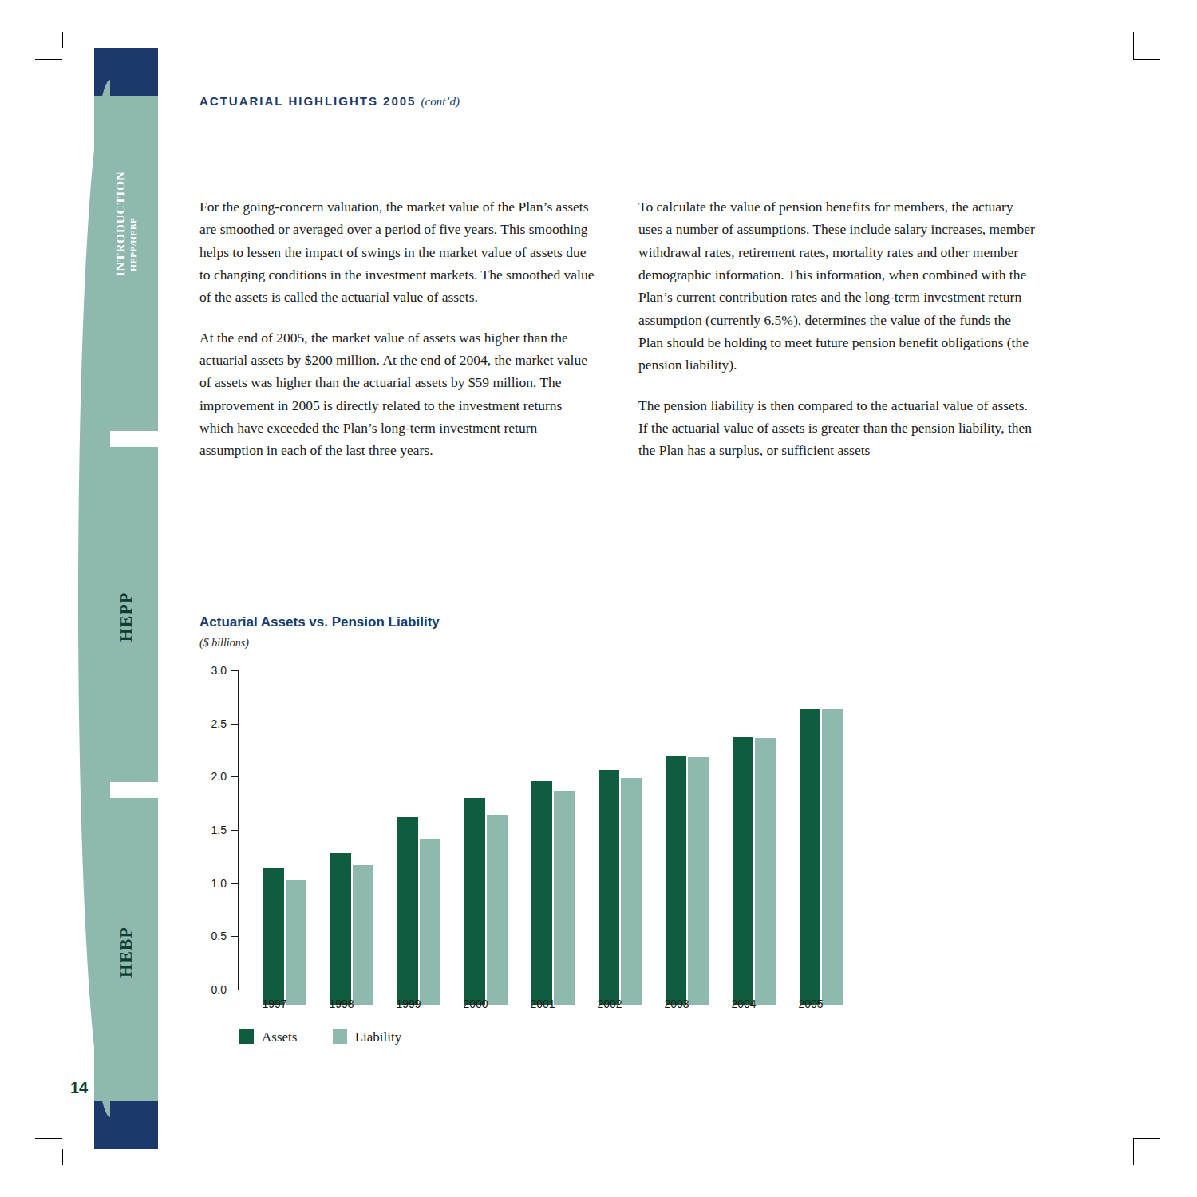INTRODUCTION HEPP/HEBP
HEPP
HEBP
14
ACTUARIAL HIGHLIGHTS 2005 (cont’d)
For the going-concern valuation, the market value of the Plan’s assets are smoothed or averaged over a period of five years. This smoothing helps to lessen the impact of swings in the market value of assets due to changing conditions in the investment markets. The smoothed value of the assets is called the actuarial value of assets.
At the end of 2005, the market value of assets was higher than the actuarial assets by $200 million. At the end of 2004, the market value of assets was higher than the actuarial assets by $59 million. The improvement in 2005 is directly related to the investment returns which have exceeded the Plan’s long-term investment return assumption in each of the last three years.
To calculate the value of pension benefits for members, the actuary uses a number of assumptions. These include salary increases, member withdrawal rates, retirement rates, mortality rates and other member demographic information. This information, when combined with the Plan’s current contribution rates and the long-term investment return assumption (currently 6.5%), determines the value of the funds the Plan should be holding to meet future pension benefit obligations (the pension liability).
The pension liability is then compared to the actuarial value of assets. If the actuarial value of assets is greater than the pension liability, then the Plan has a surplus, or sufficient assets
Actuarial Assets vs. Pension Liability
($ billions)
0.0
0.5
1.0
1.5
2.0
2.5
3.0
1997
1998
1999
2000
2001
2002
2003
2004
2005
Assets Liability